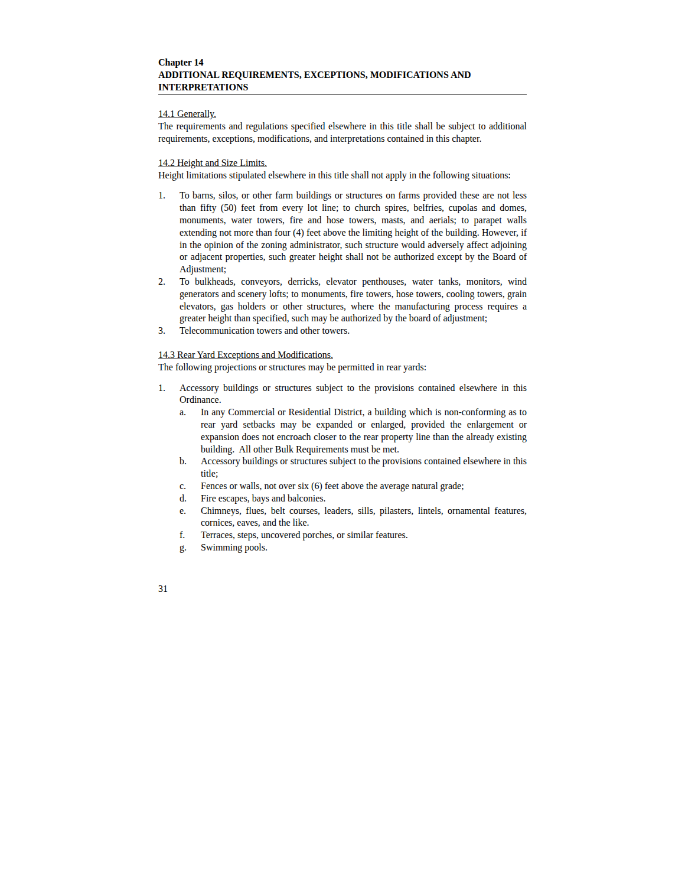Chapter 14
ADDITIONAL REQUIREMENTS, EXCEPTIONS, MODIFICATIONS AND INTERPRETATIONS
14.1 Generally.
The requirements and regulations specified elsewhere in this title shall be subject to additional requirements, exceptions, modifications, and interpretations contained in this chapter.
14.2 Height and Size Limits.
Height limitations stipulated elsewhere in this title shall not apply in the following situations:
To barns, silos, or other farm buildings or structures on farms provided these are not less than fifty (50) feet from every lot line; to church spires, belfries, cupolas and domes, monuments, water towers, fire and hose towers, masts, and aerials; to parapet walls extending not more than four (4) feet above the limiting height of the building. However, if in the opinion of the zoning administrator, such structure would adversely affect adjoining or adjacent properties, such greater height shall not be authorized except by the Board of Adjustment;
To bulkheads, conveyors, derricks, elevator penthouses, water tanks, monitors, wind generators and scenery lofts; to monuments, fire towers, hose towers, cooling towers, grain elevators, gas holders or other structures, where the manufacturing process requires a greater height than specified, such may be authorized by the board of adjustment;
Telecommunication towers and other towers.
14.3 Rear Yard Exceptions and Modifications.
The following projections or structures may be permitted in rear yards:
Accessory buildings or structures subject to the provisions contained elsewhere in this Ordinance.
In any Commercial or Residential District, a building which is non-conforming as to rear yard setbacks may be expanded or enlarged, provided the enlargement or expansion does not encroach closer to the rear property line than the already existing building. All other Bulk Requirements must be met.
Accessory buildings or structures subject to the provisions contained elsewhere in this title;
Fences or walls, not over six (6) feet above the average natural grade;
Fire escapes, bays and balconies.
Chimneys, flues, belt courses, leaders, sills, pilasters, lintels, ornamental features, cornices, eaves, and the like.
Terraces, steps, uncovered porches, or similar features.
Swimming pools.
31